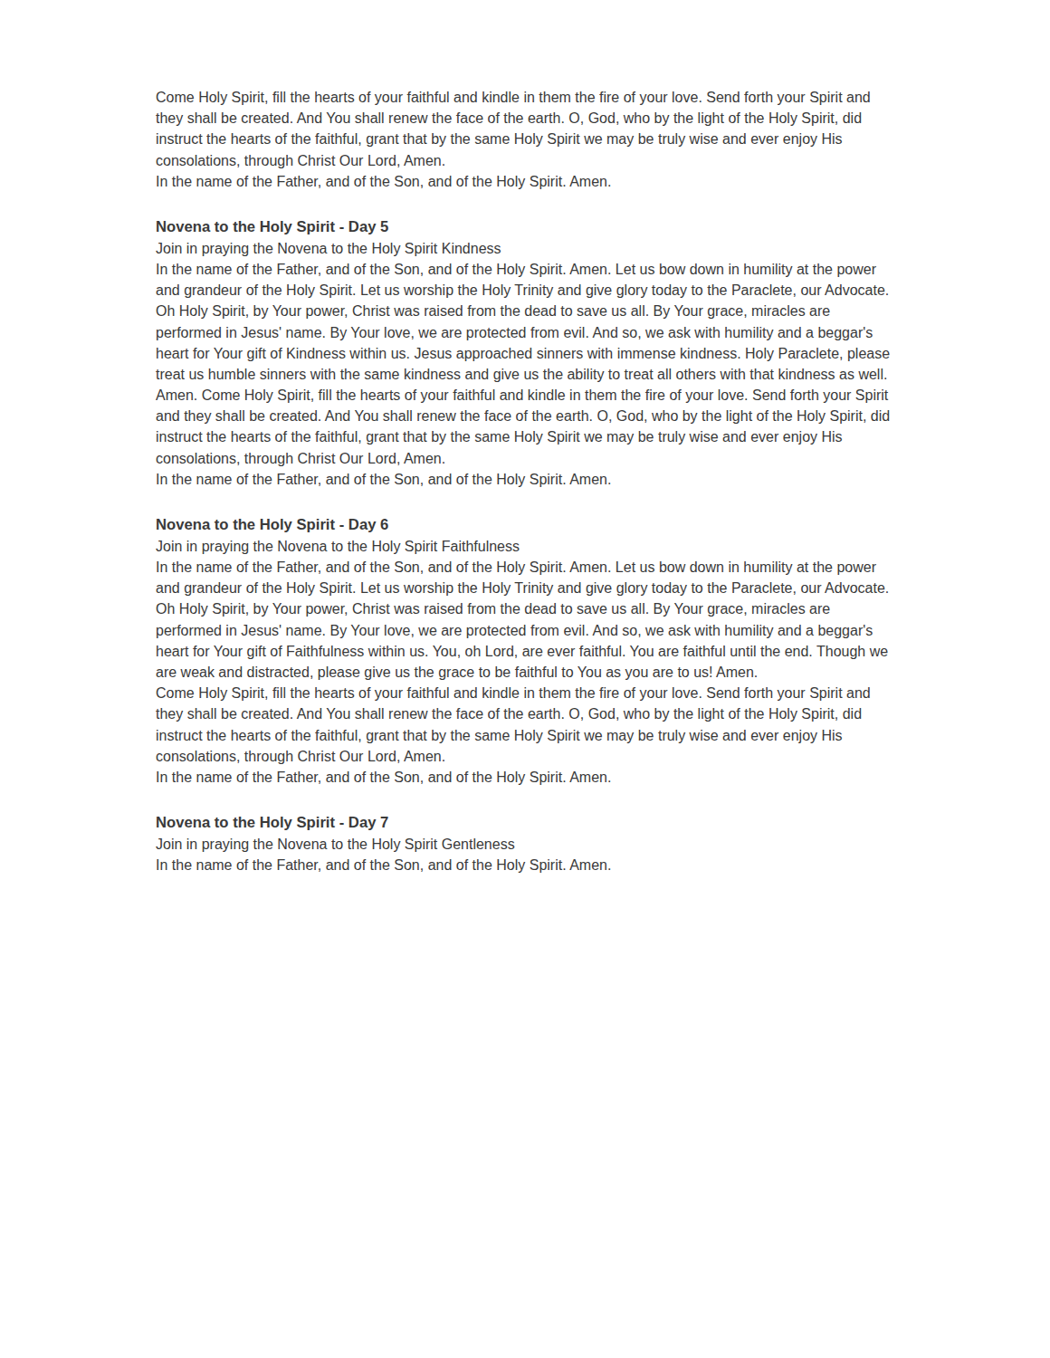Come Holy Spirit, fill the hearts of your faithful and kindle in them the fire of your love. Send forth your Spirit and they shall be created. And You shall renew the face of the earth. O, God, who by the light of the Holy Spirit, did instruct the hearts of the faithful, grant that by the same Holy Spirit we may be truly wise and ever enjoy His consolations, through Christ Our Lord, Amen.
In the name of the Father, and of the Son, and of the Holy Spirit. Amen.
Novena to the Holy Spirit - Day 5
Join in praying the Novena to the Holy Spirit Kindness
In the name of the Father, and of the Son, and of the Holy Spirit. Amen. Let us bow down in humility at the power and grandeur of the Holy Spirit. Let us worship the Holy Trinity and give glory today to the Paraclete, our Advocate. Oh Holy Spirit, by Your power, Christ was raised from the dead to save us all. By Your grace, miracles are performed in Jesus' name. By Your love, we are protected from evil. And so, we ask with humility and a beggar's heart for Your gift of Kindness within us. Jesus approached sinners with immense kindness. Holy Paraclete, please treat us humble sinners with the same kindness and give us the ability to treat all others with that kindness as well. Amen. Come Holy Spirit, fill the hearts of your faithful and kindle in them the fire of your love. Send forth your Spirit and they shall be created. And You shall renew the face of the earth. O, God, who by the light of the Holy Spirit, did instruct the hearts of the faithful, grant that by the same Holy Spirit we may be truly wise and ever enjoy His consolations, through Christ Our Lord, Amen.
In the name of the Father, and of the Son, and of the Holy Spirit. Amen.
Novena to the Holy Spirit - Day 6
Join in praying the Novena to the Holy Spirit Faithfulness
In the name of the Father, and of the Son, and of the Holy Spirit. Amen. Let us bow down in humility at the power and grandeur of the Holy Spirit. Let us worship the Holy Trinity and give glory today to the Paraclete, our Advocate. Oh Holy Spirit, by Your power, Christ was raised from the dead to save us all. By Your grace, miracles are performed in Jesus' name. By Your love, we are protected from evil. And so, we ask with humility and a beggar's heart for Your gift of Faithfulness within us. You, oh Lord, are ever faithful. You are faithful until the end. Though we are weak and distracted, please give us the grace to be faithful to You as you are to us! Amen.
Come Holy Spirit, fill the hearts of your faithful and kindle in them the fire of your love. Send forth your Spirit and they shall be created. And You shall renew the face of the earth. O, God, who by the light of the Holy Spirit, did instruct the hearts of the faithful, grant that by the same Holy Spirit we may be truly wise and ever enjoy His consolations, through Christ Our Lord, Amen.
In the name of the Father, and of the Son, and of the Holy Spirit. Amen.
Novena to the Holy Spirit - Day 7
Join in praying the Novena to the Holy Spirit Gentleness
In the name of the Father, and of the Son, and of the Holy Spirit. Amen.